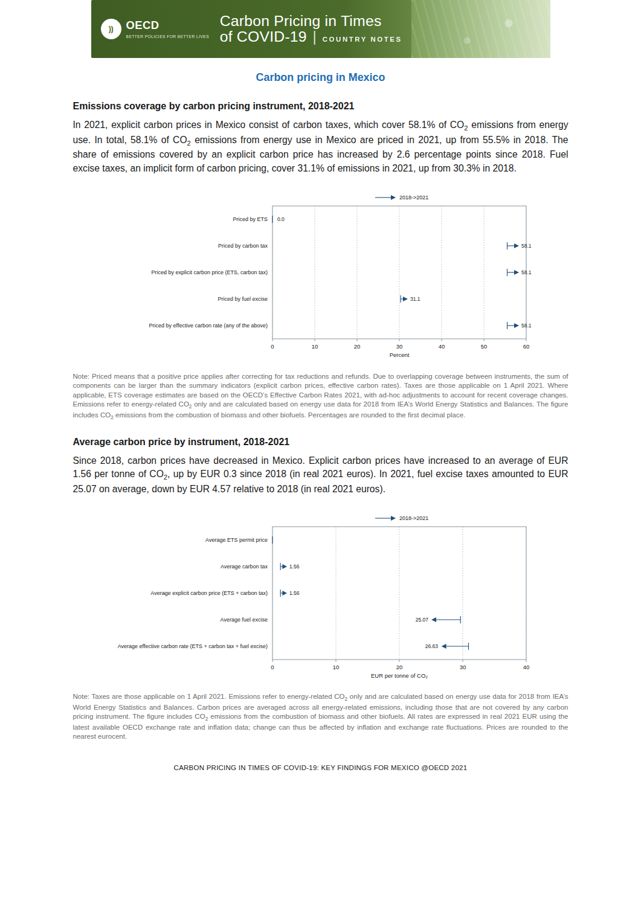))
OECD Better Policies for Better Lives
Carbon Pricing in Times
of COVID-19|Country Notes
Carbon pricing in Mexico
Emissions coverage by carbon pricing instrument, 2018-2021
In 2021, explicit carbon prices in Mexico consist of carbon taxes, which cover 58.1% of CO2 emissions from energy use. In total, 58.1% of CO2 emissions from energy use in Mexico are priced in 2021, up from 55.5% in 2018. The share of emissions covered by an explicit carbon price has increased by 2.6 percentage points since 2018. Fuel excise taxes, an implicit form of carbon pricing, cover 31.1% of emissions in 2021, up from 30.3% in 2018.
2018->2021 0.0 58.1 58.1 31.1 58.1 0 10 20 30 40 50 60 Percent Priced by ETS Priced by carbon tax Priced by explicit carbon price (ETS, carbon tax) Priced by fuel excise Priced by effective carbon rate (any of the above) ·
Note: Priced means that a positive price applies after correcting for tax reductions and refunds. Due to overlapping coverage between instruments, the sum of components can be larger than the summary indicators (explicit carbon prices, effective carbon rates). Taxes are those applicable on 1 April 2021. Where applicable, ETS coverage estimates are based on the OECD’s Effective Carbon Rates 2021, with ad-hoc adjustments to account for recent coverage changes. Emissions refer to energy-related CO2 only and are calculated based on energy use data for 2018 from IEA’s World Energy Statistics and Balances. The figure includes CO2 emissions from the combustion of biomass and other biofuels. Percentages are rounded to the first decimal place.
Average carbon price by instrument, 2018-2021
Since 2018, carbon prices have decreased in Mexico. Explicit carbon prices have increased to an average of EUR 1.56 per tonne of CO2, up by EUR 0.3 since 2018 (in real 2021 euros). In 2021, fuel excise taxes amounted to EUR 25.07 on average, down by EUR 4.57 relative to 2018 (in real 2021 euros).
2018->2021 1.56 1.56 25.07 26.63 0 10 20 30 40 EUR per tonne of CO₂ Average ETS permit price Average carbon tax Average explicit carbon price (ETS + carbon tax) Average fuel excise Average effective carbon rate (ETS + carbon tax + fuel excise) ·
Note: Taxes are those applicable on 1 April 2021. Emissions refer to energy-related CO2 only and are calculated based on energy use data for 2018 from IEA’s World Energy Statistics and Balances. Carbon prices are averaged across all energy-related emissions, including those that are not covered by any carbon pricing instrument. The figure includes CO2 emissions from the combustion of biomass and other biofuels. All rates are expressed in real 2021 EUR using the latest available OECD exchange rate and inflation data; change can thus be affected by inflation and exchange rate fluctuations. Prices are rounded to the nearest eurocent.
CARBON PRICING IN TIMES OF COVID-19: KEY FINDINGS FOR MEXICO @OECD 2021